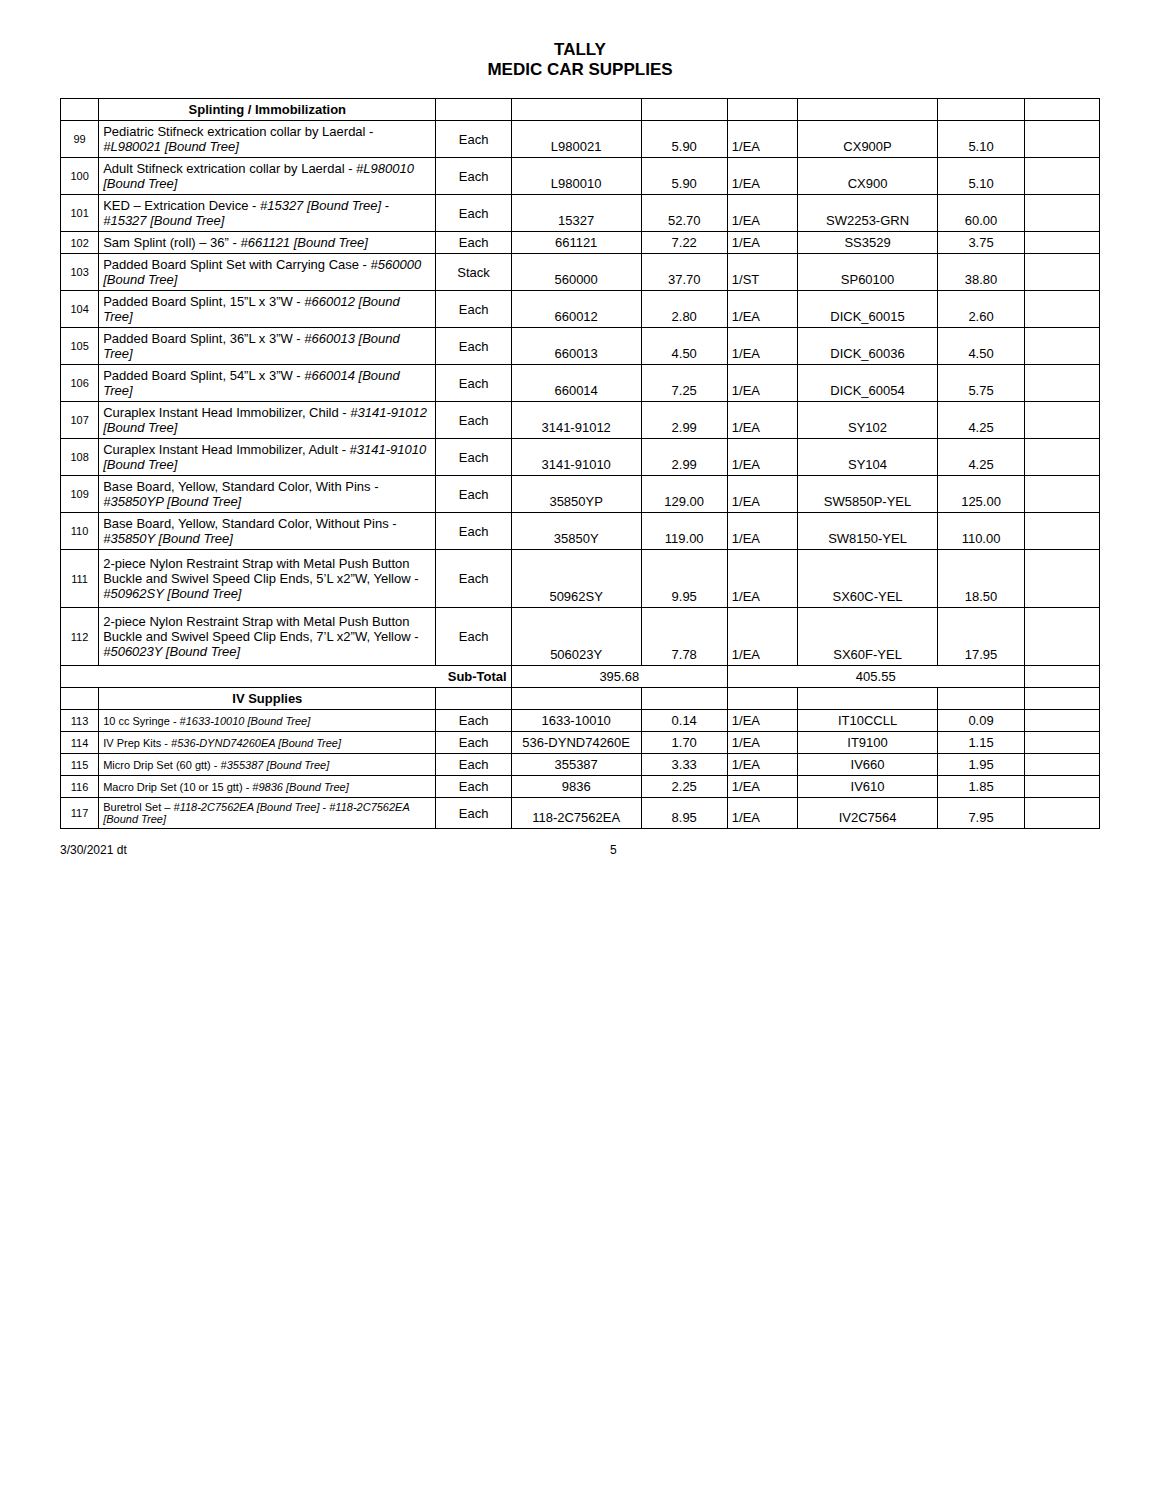TALLY
MEDIC CAR SUPPLIES
| | Splinting / Immobilization | | | | | | | |
| 99 | Pediatric Stifneck extrication collar by Laerdal - #L980021 [Bound Tree] | Each | L980021 | 5.90 | 1/EA | CX900P | 5.10 | |
| 100 | Adult Stifneck extrication collar by Laerdal - #L980010 [Bound Tree] | Each | L980010 | 5.90 | 1/EA | CX900 | 5.10 | |
| 101 | KED – Extrication Device - #15327 [Bound Tree] - #15327 [Bound Tree] | Each | 15327 | 52.70 | 1/EA | SW2253-GRN | 60.00 | |
| 102 | Sam Splint (roll) – 36” - #661121 [Bound Tree] | Each | 661121 | 7.22 | 1/EA | SS3529 | 3.75 | |
| 103 | Padded Board Splint Set with Carrying Case - #560000 [Bound Tree] | Stack | 560000 | 37.70 | 1/ST | SP60100 | 38.80 | |
| 104 | Padded Board Splint, 15”L x 3”W - #660012 [Bound Tree] | Each | 660012 | 2.80 | 1/EA | DICK_60015 | 2.60 | |
| 105 | Padded Board Splint, 36”L x 3”W - #660013 [Bound Tree] | Each | 660013 | 4.50 | 1/EA | DICK_60036 | 4.50 | |
| 106 | Padded Board Splint, 54”L x 3”W - #660014 [Bound Tree] | Each | 660014 | 7.25 | 1/EA | DICK_60054 | 5.75 | |
| 107 | Curaplex Instant Head Immobilizer, Child - #3141-91012 [Bound Tree] | Each | 3141-91012 | 2.99 | 1/EA | SY102 | 4.25 | |
| 108 | Curaplex Instant Head Immobilizer, Adult - #3141-91010 [Bound Tree] | Each | 3141-91010 | 2.99 | 1/EA | SY104 | 4.25 | |
| 109 | Base Board, Yellow, Standard Color, With Pins - #35850YP [Bound Tree] | Each | 35850YP | 129.00 | 1/EA | SW5850P-YEL | 125.00 | |
| 110 | Base Board, Yellow, Standard Color, Without Pins - #35850Y [Bound Tree] | Each | 35850Y | 119.00 | 1/EA | SW8150-YEL | 110.00 | |
| 111 | 2-piece Nylon Restraint Strap with Metal Push Button Buckle and Swivel Speed Clip Ends, 5’L x2”W, Yellow - #50962SY [Bound Tree] | Each | 50962SY | 9.95 | 1/EA | SX60C-YEL | 18.50 | |
| 112 | 2-piece Nylon Restraint Strap with Metal Push Button Buckle and Swivel Speed Clip Ends, 7’L x2”W, Yellow - #506023Y [Bound Tree] | Each | 506023Y | 7.78 | 1/EA | SX60F-YEL | 17.95 | |
| Sub-Total | 395.68 | 405.55 | |
| | IV Supplies | | | | | | | |
| 113 | 10 cc Syringe - #1633-10010 [Bound Tree] | Each | 1633-10010 | 0.14 | 1/EA | IT10CCLL | 0.09 | |
| 114 | IV Prep Kits - #536-DYND74260EA [Bound Tree] | Each | 536-DYND74260E | 1.70 | 1/EA | IT9100 | 1.15 | |
| 115 | Micro Drip Set (60 gtt) - #355387 [Bound Tree] | Each | 355387 | 3.33 | 1/EA | IV660 | 1.95 | |
| 116 | Macro Drip Set (10 or 15 gtt) - #9836 [Bound Tree] | Each | 9836 | 2.25 | 1/EA | IV610 | 1.85 | |
| 117 | Buretrol Set – #118-2C7562EA [Bound Tree] - #118-2C7562EA [Bound Tree] | Each | 118-2C7562EA | 8.95 | 1/EA | IV2C7564 | 7.95 | |
3/30/2021 dt 5